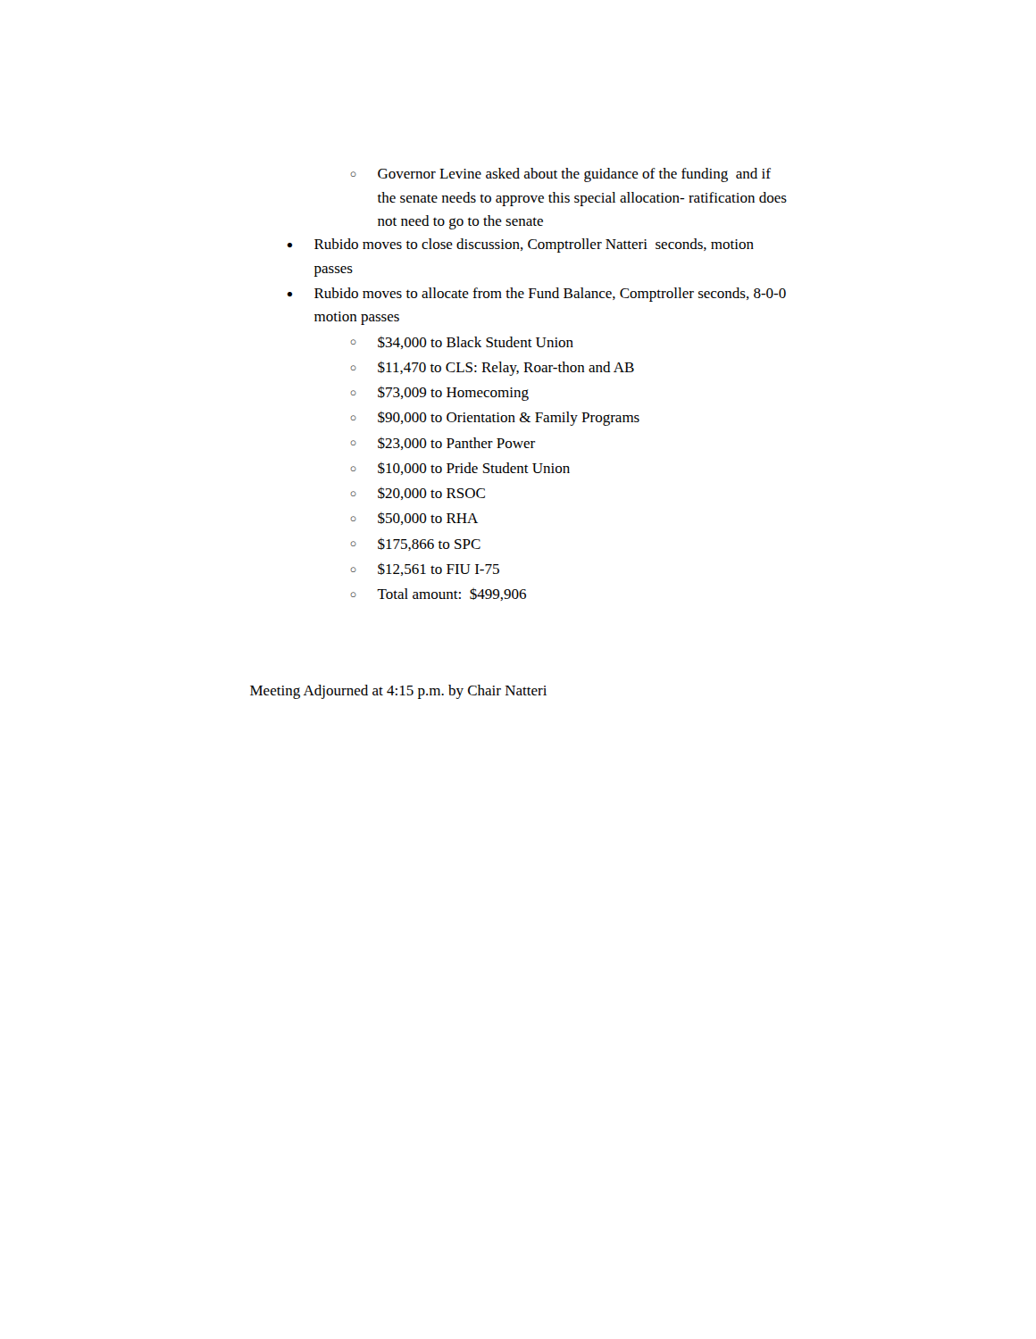Governor Levine asked about the guidance of the funding and if the senate needs to approve this special allocation- ratification does not need to go to the senate
Rubido moves to close discussion, Comptroller Natteri seconds, motion passes
Rubido moves to allocate from the Fund Balance, Comptroller seconds, 8-0-0 motion passes
$34,000 to Black Student Union
$11,470 to CLS: Relay, Roar-thon and AB
$73,009 to Homecoming
$90,000 to Orientation & Family Programs
$23,000 to Panther Power
$10,000 to Pride Student Union
$20,000 to RSOC
$50,000 to RHA
$175,866 to SPC
$12,561 to FIU I-75
Total amount: $499,906
Meeting Adjourned at 4:15 p.m. by Chair Natteri